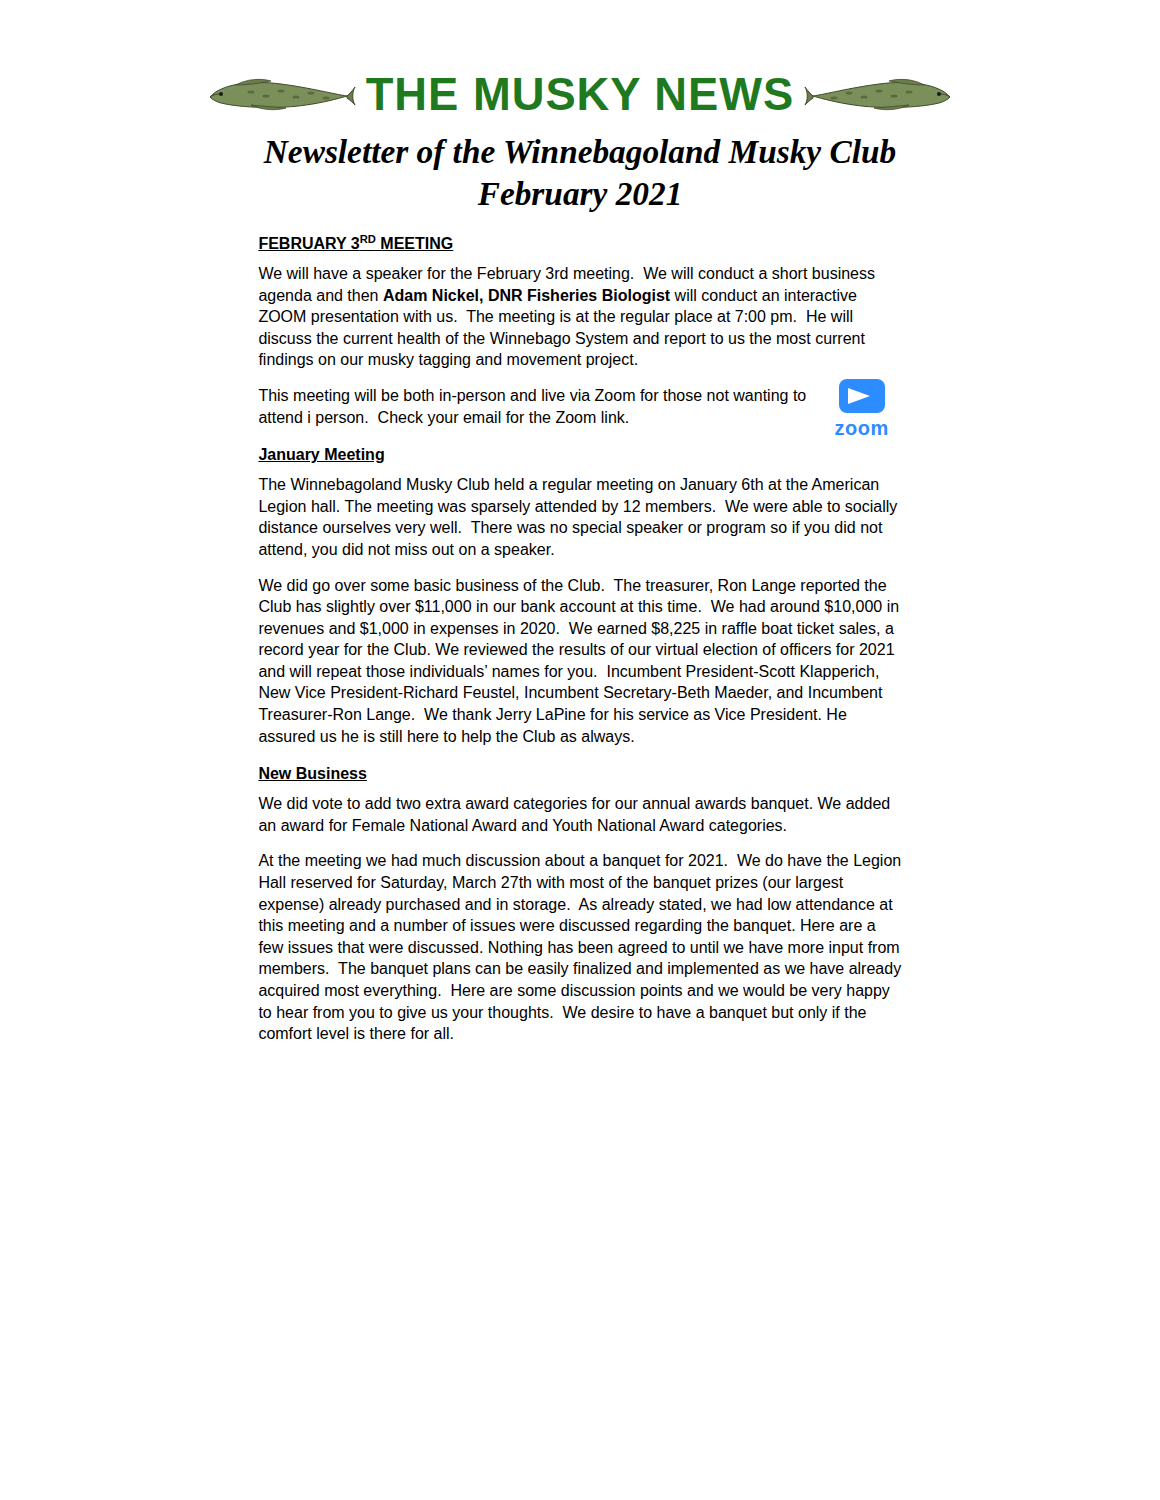The Musky News
Newsletter of the Winnebagoland Musky Club
February 2021
FEBRUARY 3RD MEETING
We will have a speaker for the February 3rd meeting. We will conduct a short business agenda and then Adam Nickel, DNR Fisheries Biologist will conduct an interactive ZOOM presentation with us. The meeting is at the regular place at 7:00 pm. He will discuss the current health of the Winnebago System and report to us the most current findings on our musky tagging and movement project.
This meeting will be both in-person and live via Zoom for those not wanting to attend i person. Check your email for the Zoom link. zoom
January Meeting
The Winnebagoland Musky Club held a regular meeting on January 6th at the American Legion hall. The meeting was sparsely attended by 12 members. We were able to socially distance ourselves very well. There was no special speaker or program so if you did not attend, you did not miss out on a speaker.
We did go over some basic business of the Club. The treasurer, Ron Lange reported the Club has slightly over $11,000 in our bank account at this time. We had around $10,000 in revenues and $1,000 in expenses in 2020. We earned $8,225 in raffle boat ticket sales, a record year for the Club. We reviewed the results of our virtual election of officers for 2021 and will repeat those individuals’ names for you. Incumbent President-Scott Klapperich, New Vice President-Richard Feustel, Incumbent Secretary-Beth Maeder, and Incumbent Treasurer-Ron Lange. We thank Jerry LaPine for his service as Vice President. He assured us he is still here to help the Club as always.
New Business
We did vote to add two extra award categories for our annual awards banquet. We added an award for Female National Award and Youth National Award categories.
At the meeting we had much discussion about a banquet for 2021. We do have the Legion Hall reserved for Saturday, March 27th with most of the banquet prizes (our largest expense) already purchased and in storage. As already stated, we had low attendance at this meeting and a number of issues were discussed regarding the banquet. Here are a few issues that were discussed. Nothing has been agreed to until we have more input from members. The banquet plans can be easily finalized and implemented as we have already acquired most everything. Here are some discussion points and we would be very happy to hear from you to give us your thoughts. We desire to have a banquet but only if the comfort level is there for all.